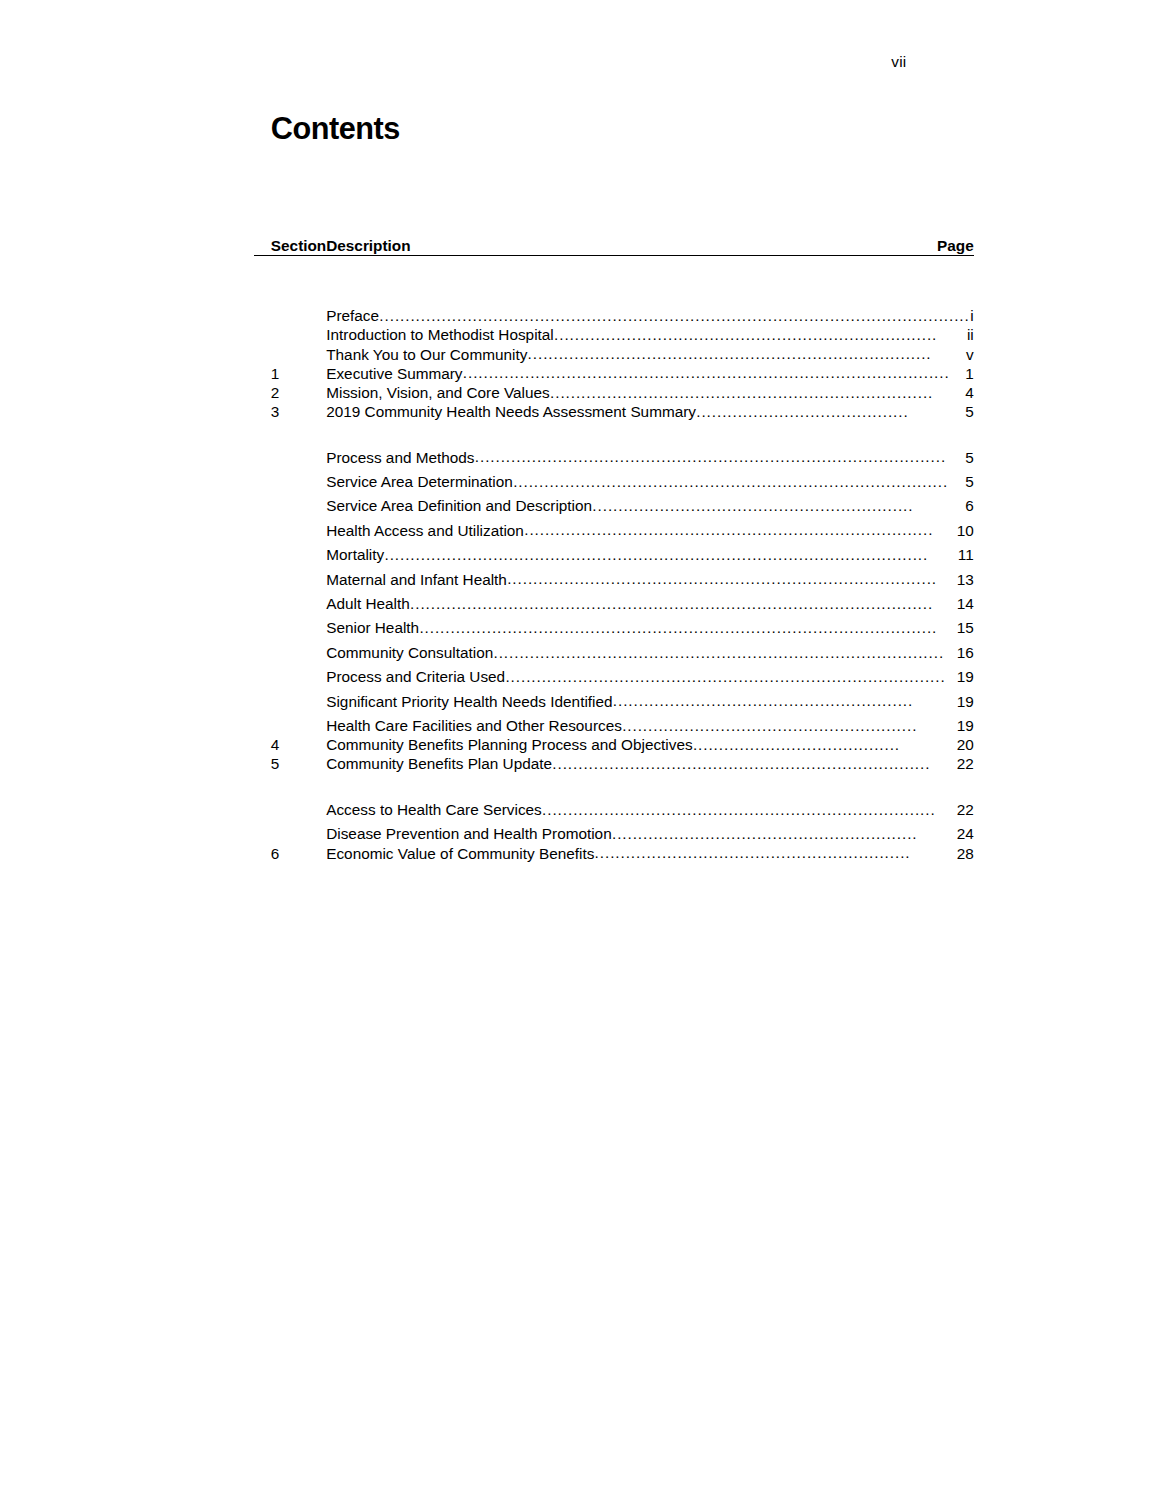vii
Contents
| Section | Description Page |
| | Preface .................................................................................................................. i |
| | Introduction to Methodist Hospital .......................................................................... ii |
| | Thank You to Our Community .............................................................................. v |
| 1 | Executive Summary .............................................................................................. 1 |
| 2 | Mission, Vision, and Core Values .......................................................................... 4 |
| 3 | 2019 Community Health Needs Assessment Summary ......................................... 5 |
| | Process and Methods ........................................................................................... 5 |
| | Service Area Determination .................................................................................... 5 |
| | Service Area Definition and Description .............................................................. 6 |
| | Health Access and Utilization ............................................................................... 10 |
| | Mortality ......................................................................................................... 11 |
| | Maternal and Infant Health ................................................................................... 13 |
| | Adult Health ..................................................................................................... 14 |
| | Senior Health .................................................................................................... 15 |
| | Community Consultation ....................................................................................... 16 |
| | Process and Criteria Used ..................................................................................... 19 |
| | Significant Priority Health Needs Identified .......................................................... 19 |
| | Health Care Facilities and Other Resources ......................................................... 19 |
| 4 | Community Benefits Planning Process and Objectives ........................................ 20 |
| 5 | Community Benefits Plan Update ......................................................................... 22 |
| | Access to Health Care Services ............................................................................ 22 |
| | Disease Prevention and Health Promotion ........................................................... 24 |
| 6 | Economic Value of Community Benefits ............................................................. 28 |